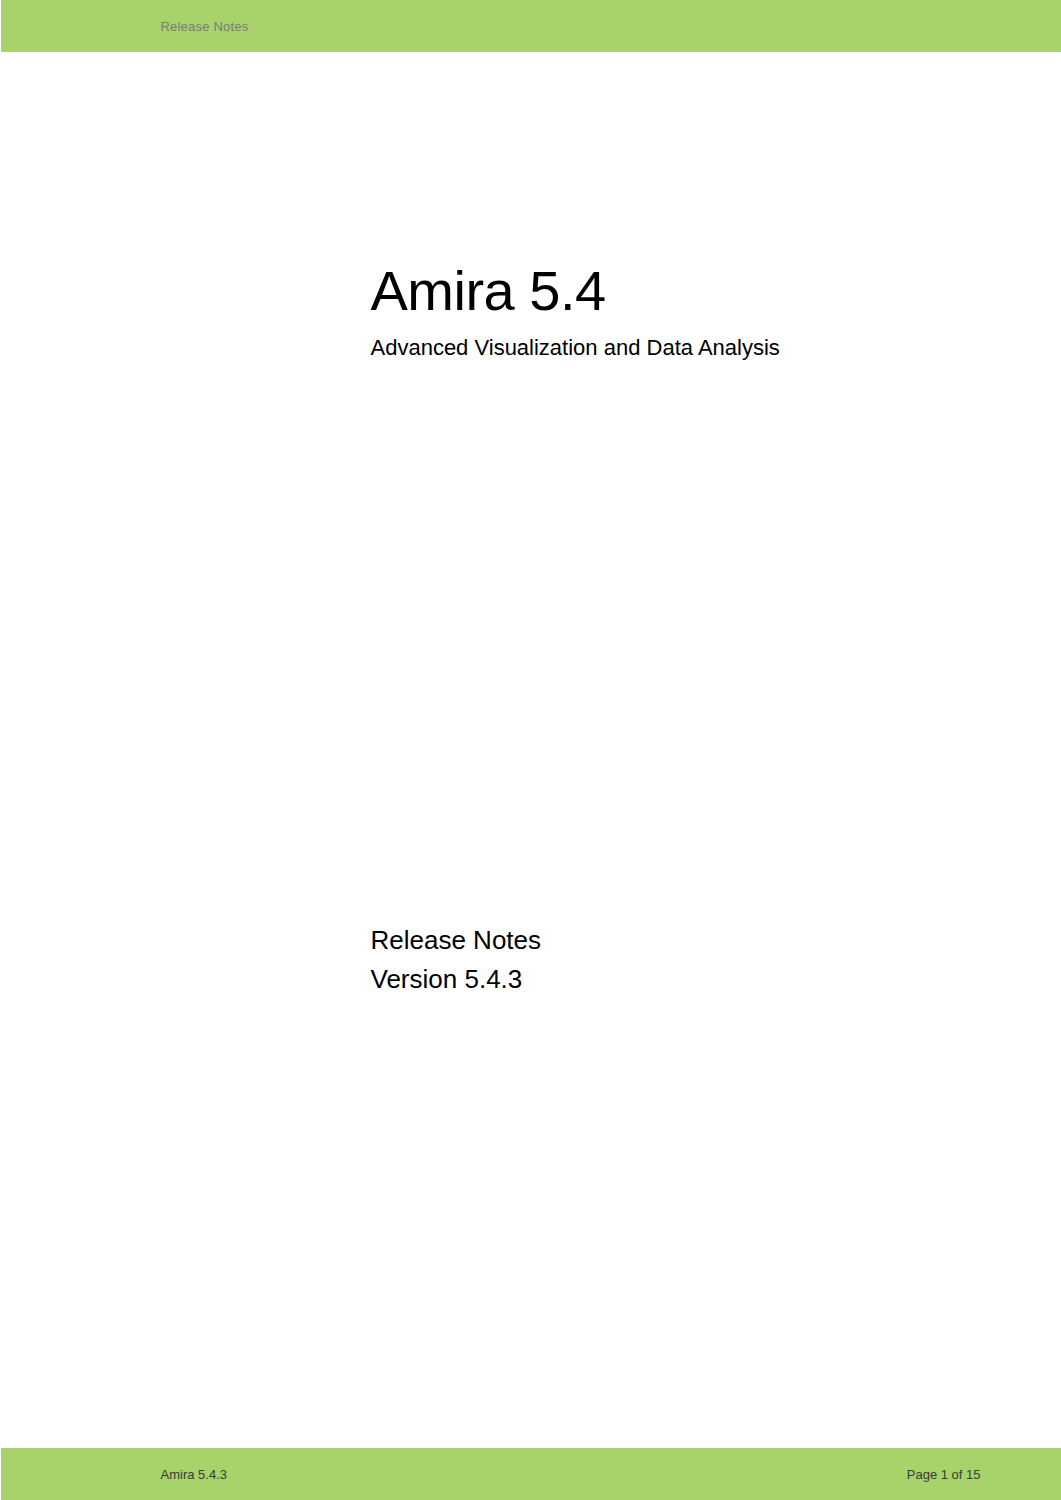Release Notes
Amira 5.4
Advanced Visualization and Data Analysis
Release Notes
Version 5.4.3
Amira 5.4.3 Page 1 of 15